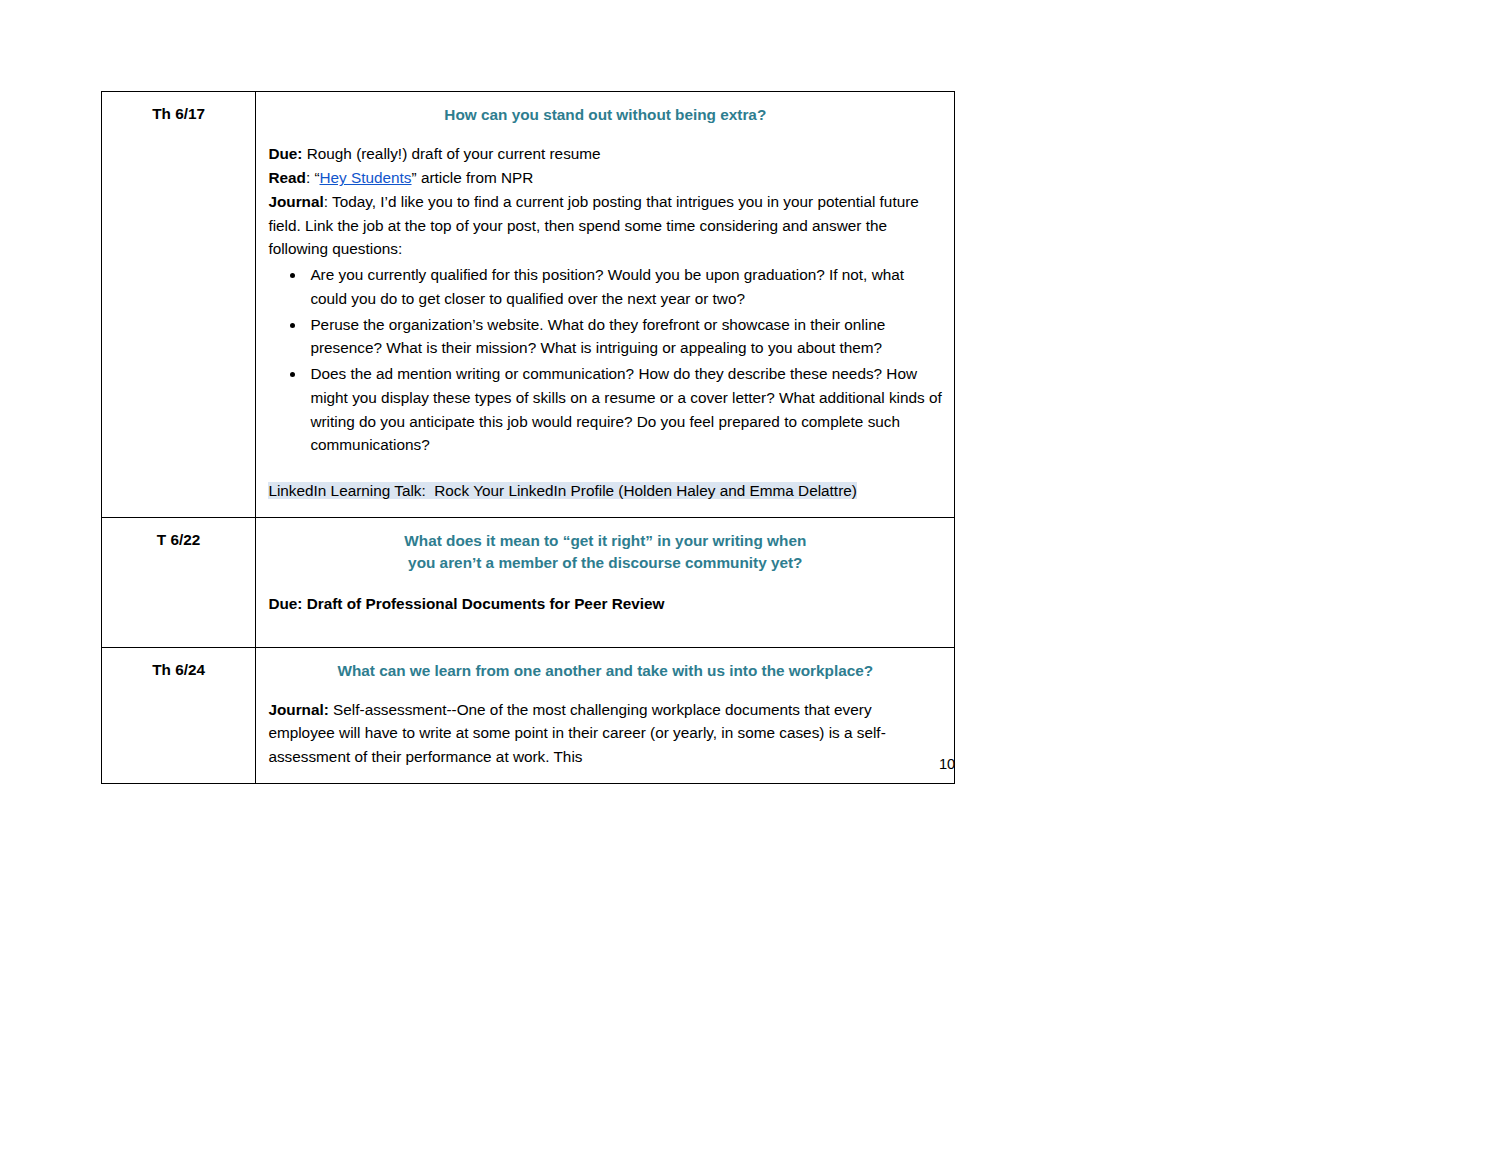| Th 6/17 | How can you stand out without being extra? Due: Rough (really!) draft of your current resume Read : “ Hey Students ” article from NPR Journal : Today, I’d like you to find a current job posting that intrigues you in your potential future field. Link the job at the top of your post, then spend some time considering and answer the following questions: Are you currently qualified for this position? Would you be upon graduation? If not, what could you do to get closer to qualified over the next year or two? Peruse the organization’s website. What do they forefront or showcase in their online presence? What is their mission? What is intriguing or appealing to you about them? Does the ad mention writing or communication? How do they describe these needs? How might you display these types of skills on a resume or a cover letter? What additional kinds of writing do you anticipate this job would require? Do you feel prepared to complete such communications? LinkedIn Learning Talk: Rock Your LinkedIn Profile (Holden Haley and Emma Delattre) |
| T 6/22 | What does it mean to “get it right” in your writing when you aren’t a member of the discourse community yet? Due: Draft of Professional Documents for Peer Review |
| Th 6/24 | What can we learn from one another and take with us into the workplace? Journal: Self-assessment--One of the most challenging workplace documents that every employee will have to write at some point in their career (or yearly, in some cases) is a self-assessment of their performance at work. This |
10